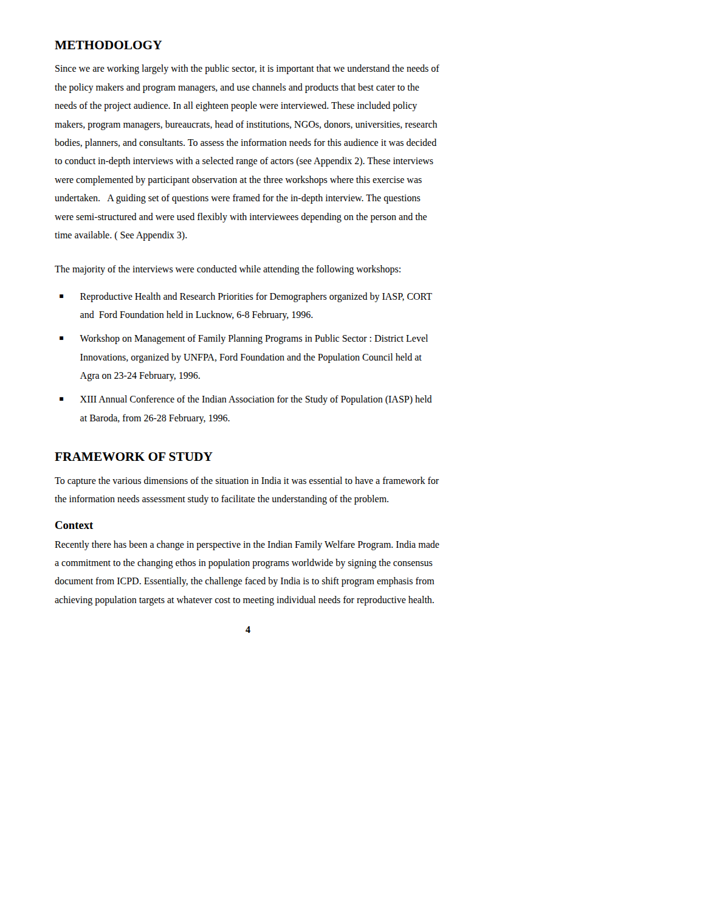METHODOLOGY
Since we are working largely with the public sector, it is important that we understand the needs of the policy makers and program managers, and use channels and products that best cater to the needs of the project audience. In all eighteen people were interviewed. These included policy makers, program managers, bureaucrats, head of institutions, NGOs, donors, universities, research bodies, planners, and consultants. To assess the information needs for this audience it was decided to conduct in-depth interviews with a selected range of actors (see Appendix 2). These interviews were complemented by participant observation at the three workshops where this exercise was undertaken. A guiding set of questions were framed for the in-depth interview. The questions were semi-structured and were used flexibly with interviewees depending on the person and the time available. ( See Appendix 3).
The majority of the interviews were conducted while attending the following workshops:
Reproductive Health and Research Priorities for Demographers organized by IASP, CORT and Ford Foundation held in Lucknow, 6-8 February, 1996.
Workshop on Management of Family Planning Programs in Public Sector : District Level Innovations, organized by UNFPA, Ford Foundation and the Population Council held at Agra on 23-24 February, 1996.
XIII Annual Conference of the Indian Association for the Study of Population (IASP) held at Baroda, from 26-28 February, 1996.
FRAMEWORK OF STUDY
To capture the various dimensions of the situation in India it was essential to have a framework for the information needs assessment study to facilitate the understanding of the problem.
Context
Recently there has been a change in perspective in the Indian Family Welfare Program. India made a commitment to the changing ethos in population programs worldwide by signing the consensus document from ICPD. Essentially, the challenge faced by India is to shift program emphasis from achieving population targets at whatever cost to meeting individual needs for reproductive health.
4